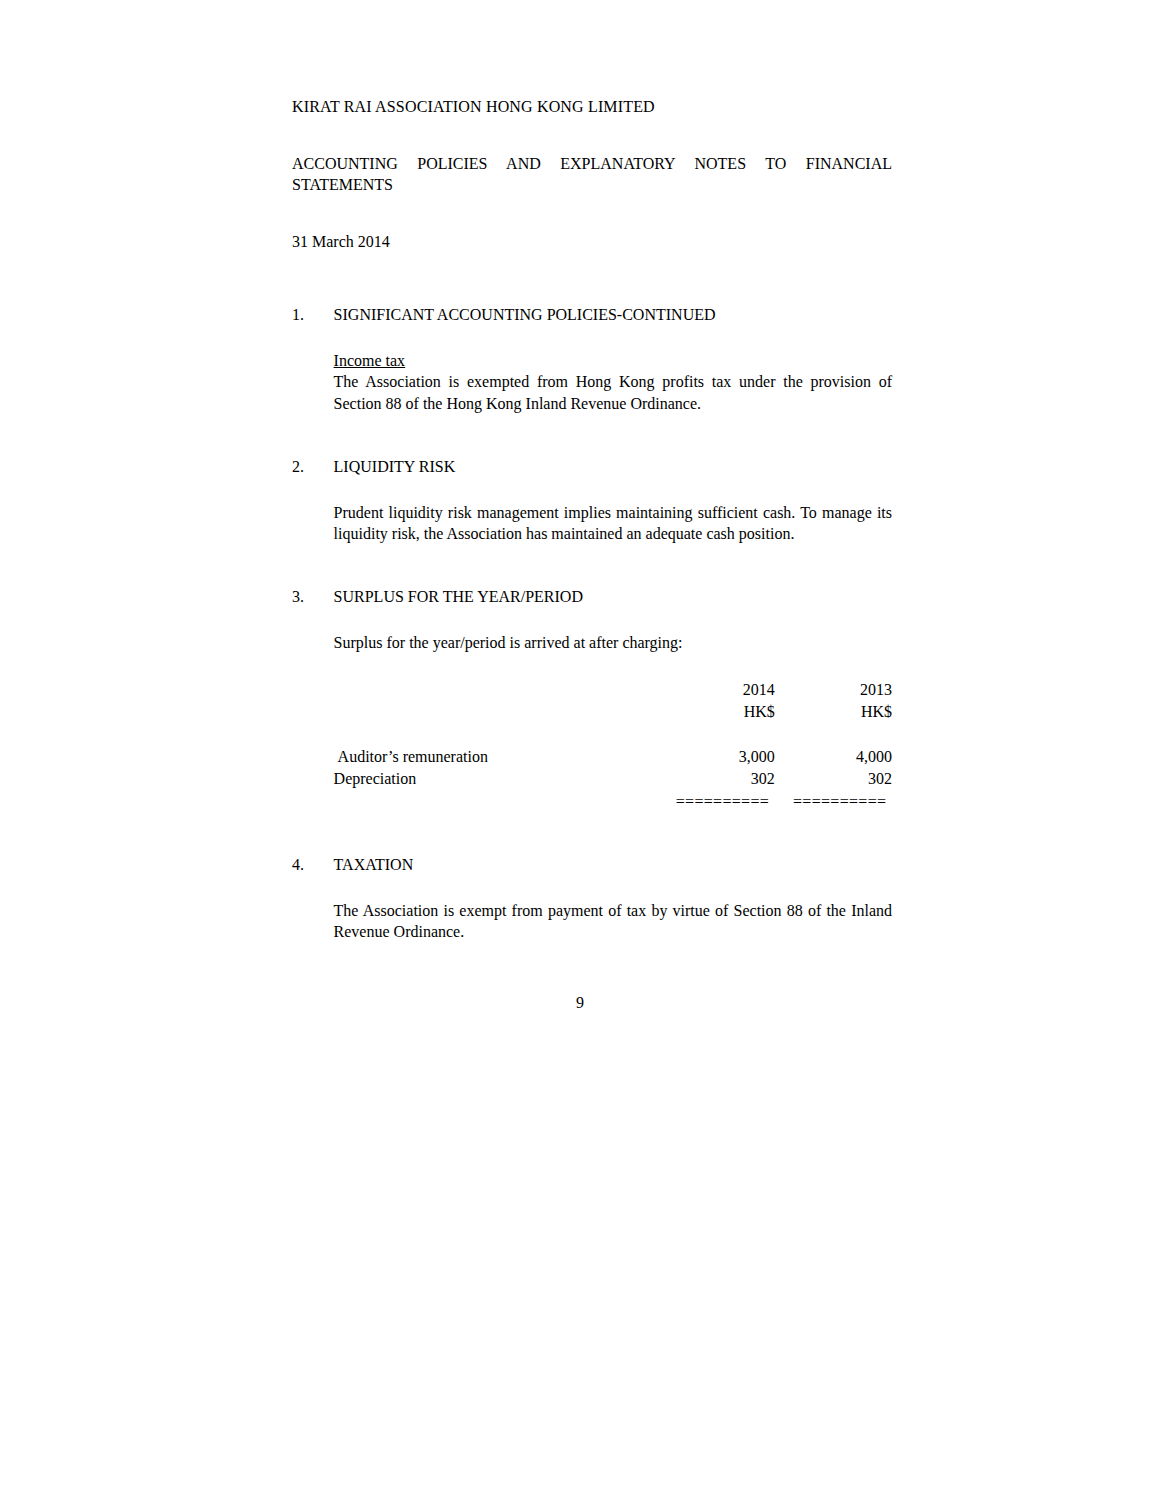KIRAT RAI ASSOCIATION HONG KONG LIMITED
ACCOUNTING POLICIES AND EXPLANATORY NOTES TO FINANCIAL STATEMENTS
31 March 2014
1.
SIGNIFICANT ACCOUNTING POLICIES-CONTINUED
Income tax
The Association is exempted from Hong Kong profits tax under the provision of Section 88 of the Hong Kong Inland Revenue Ordinance.
2.
LIQUIDITY RISK
Prudent liquidity risk management implies maintaining sufficient cash. To manage its liquidity risk, the Association has maintained an adequate cash position.
3.
SURPLUS FOR THE YEAR/PERIOD
Surplus for the year/period is arrived at after charging:
| | 2014 | 2013 |
| | HK$ | HK$ |
| Auditor’s remuneration | 3,000 | 4,000 |
| Depreciation | 302 | 302 |
| | ========== | ========== |
4.
TAXATION
The Association is exempt from payment of tax by virtue of Section 88 of the Inland Revenue Ordinance.
9